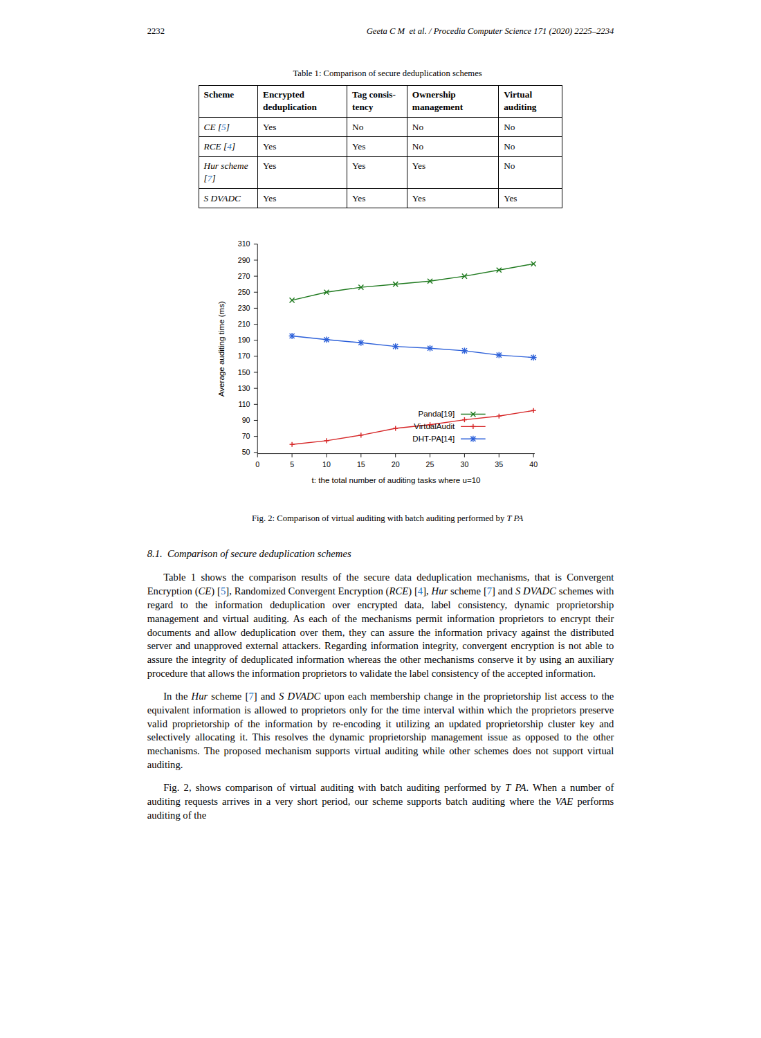2232 Geeta C M et al. / Procedia Computer Science 171 (2020) 2225–2234
Table 1: Comparison of secure deduplication schemes
| Scheme | Encrypted deduplica­tion | Tag consis­tency | Ownership management | Virtual auditing |
| --- | --- | --- | --- | --- |
| CE [ 5 ] | Yes | No | No | No |
| RCE [ 4 ] | Yes | Yes | No | No |
| Hur scheme [ 7 ] | Yes | Yes | Yes | No |
| S DVADC | Yes | Yes | Yes | Yes |
310 290 270 250 230 210 190 170 150 130 110 90 70 50 0 5 10 15 20 25 30 35 40 t: the total number of auditing tasks where u=10 Average auditing time (ms) Panda[19] VirtualAudit DHT-PA[14]
Fig. 2: Comparison of virtual auditing with batch auditing performed by T PA
8.1. Comparison of secure deduplication schemes
Table 1 shows the comparison results of the secure data deduplication mechanisms, that is Convergent Encryption (CE) [5], Randomized Convergent Encryption (RCE) [4], Hur scheme [7] and S DVADC schemes with regard to the information deduplication over encrypted data, label consistency, dynamic proprietorship management and virtual auditing. As each of the mechanisms permit information proprietors to encrypt their documents and allow deduplication over them, they can assure the information privacy against the distributed server and unapproved external attackers. Regarding information integrity, convergent encryption is not able to assure the integrity of deduplicated information whereas the other mechanisms conserve it by using an auxiliary procedure that allows the information proprietors to validate the label consistency of the accepted information.
In the Hur scheme [7] and S DVADC upon each membership change in the proprietorship list access to the equivalent information is allowed to proprietors only for the time interval within which the proprietors preserve valid proprietorship of the information by re-encoding it utilizing an updated proprietorship cluster key and selectively allocating it. This resolves the dynamic proprietorship management issue as opposed to the other mechanisms. The proposed mechanism supports virtual auditing while other schemes does not support virtual auditing.
Fig. 2, shows comparison of virtual auditing with batch auditing performed by T PA. When a number of auditing requests arrives in a very short period, our scheme supports batch auditing where the VAE performs auditing of the